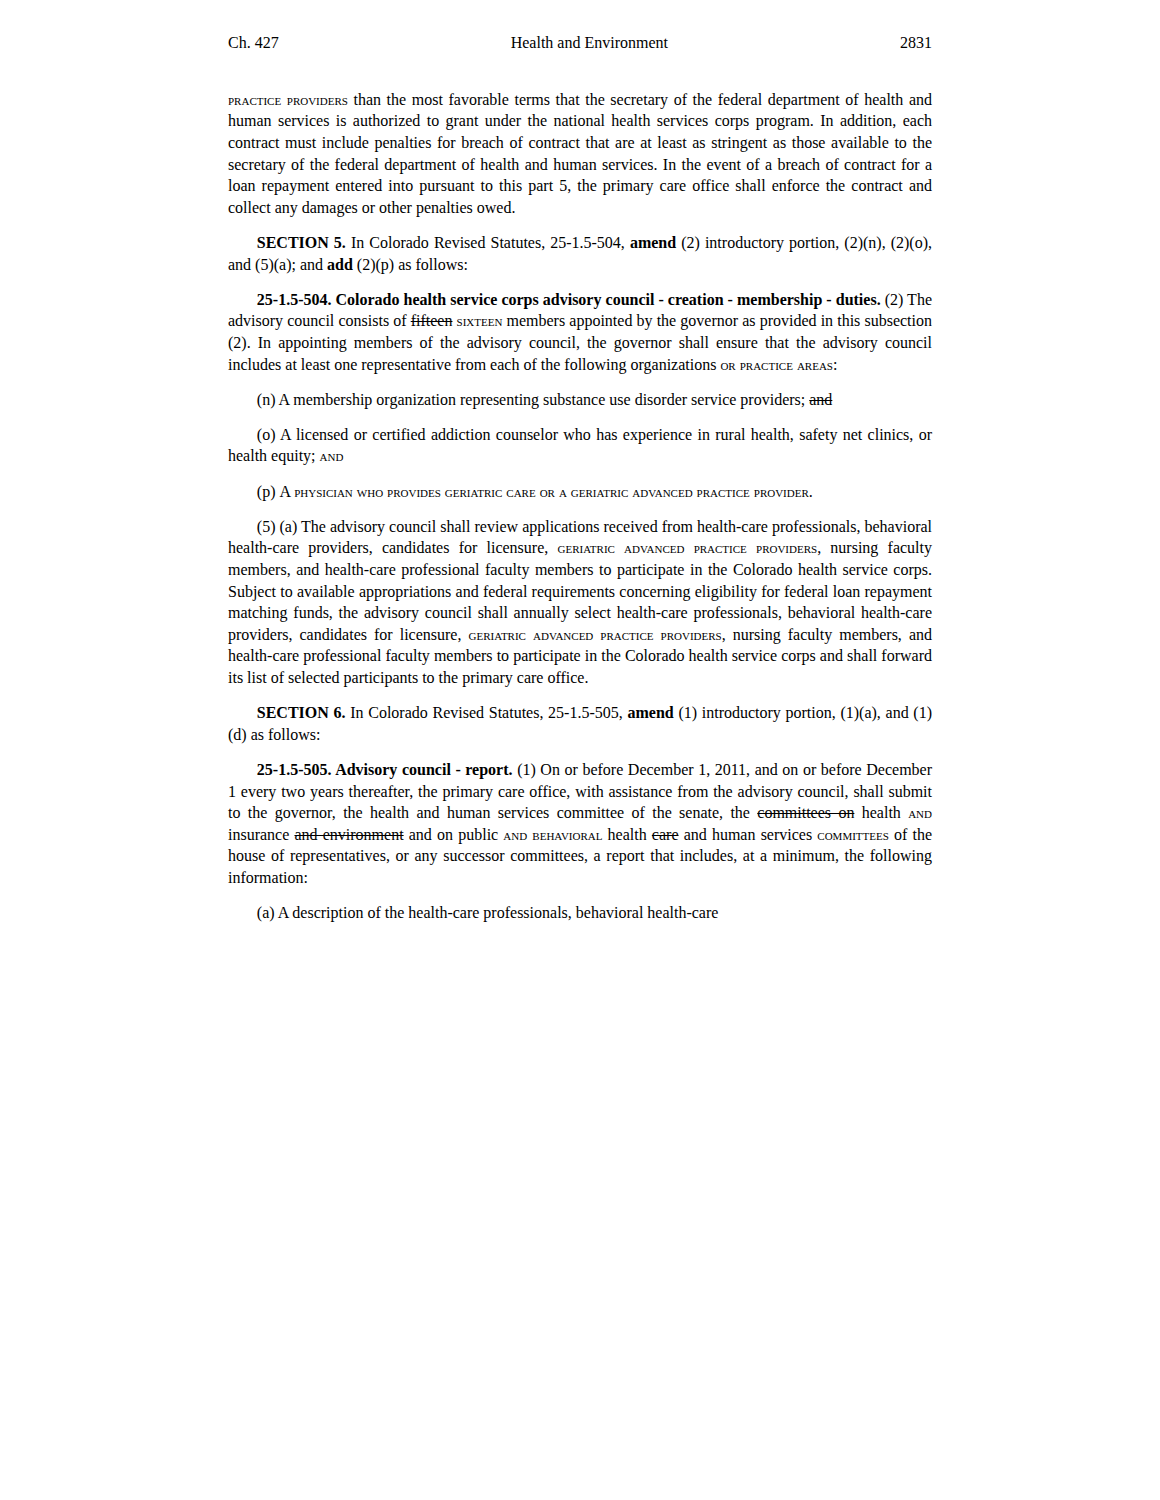Ch. 427 Health and Environment 2831
practice providers than the most favorable terms that the secretary of the federal department of health and human services is authorized to grant under the national health services corps program. In addition, each contract must include penalties for breach of contract that are at least as stringent as those available to the secretary of the federal department of health and human services. In the event of a breach of contract for a loan repayment entered into pursuant to this part 5, the primary care office shall enforce the contract and collect any damages or other penalties owed.
SECTION 5. In Colorado Revised Statutes, 25-1.5-504, amend (2) introductory portion, (2)(n), (2)(o), and (5)(a); and add (2)(p) as follows:
25-1.5-504. Colorado health service corps advisory council - creation - membership - duties. (2) The advisory council consists of fifteen sixteen members appointed by the governor as provided in this subsection (2). In appointing members of the advisory council, the governor shall ensure that the advisory council includes at least one representative from each of the following organizations or practice areas:
(n) A membership organization representing substance use disorder service providers; and
(o) A licensed or certified addiction counselor who has experience in rural health, safety net clinics, or health equity; and
(p) A physician who provides geriatric care or a geriatric advanced practice provider.
(5) (a) The advisory council shall review applications received from health-care professionals, behavioral health-care providers, candidates for licensure, geriatric advanced practice providers, nursing faculty members, and health-care professional faculty members to participate in the Colorado health service corps. Subject to available appropriations and federal requirements concerning eligibility for federal loan repayment matching funds, the advisory council shall annually select health-care professionals, behavioral health-care providers, candidates for licensure, geriatric advanced practice providers, nursing faculty members, and health-care professional faculty members to participate in the Colorado health service corps and shall forward its list of selected participants to the primary care office.
SECTION 6. In Colorado Revised Statutes, 25-1.5-505, amend (1) introductory portion, (1)(a), and (1)(d) as follows:
25-1.5-505. Advisory council - report. (1) On or before December 1, 2011, and on or before December 1 every two years thereafter, the primary care office, with assistance from the advisory council, shall submit to the governor, the health and human services committee of the senate, the committees on health and insurance and environment and on public and behavioral health care and human services committees of the house of representatives, or any successor committees, a report that includes, at a minimum, the following information:
(a) A description of the health-care professionals, behavioral health-care